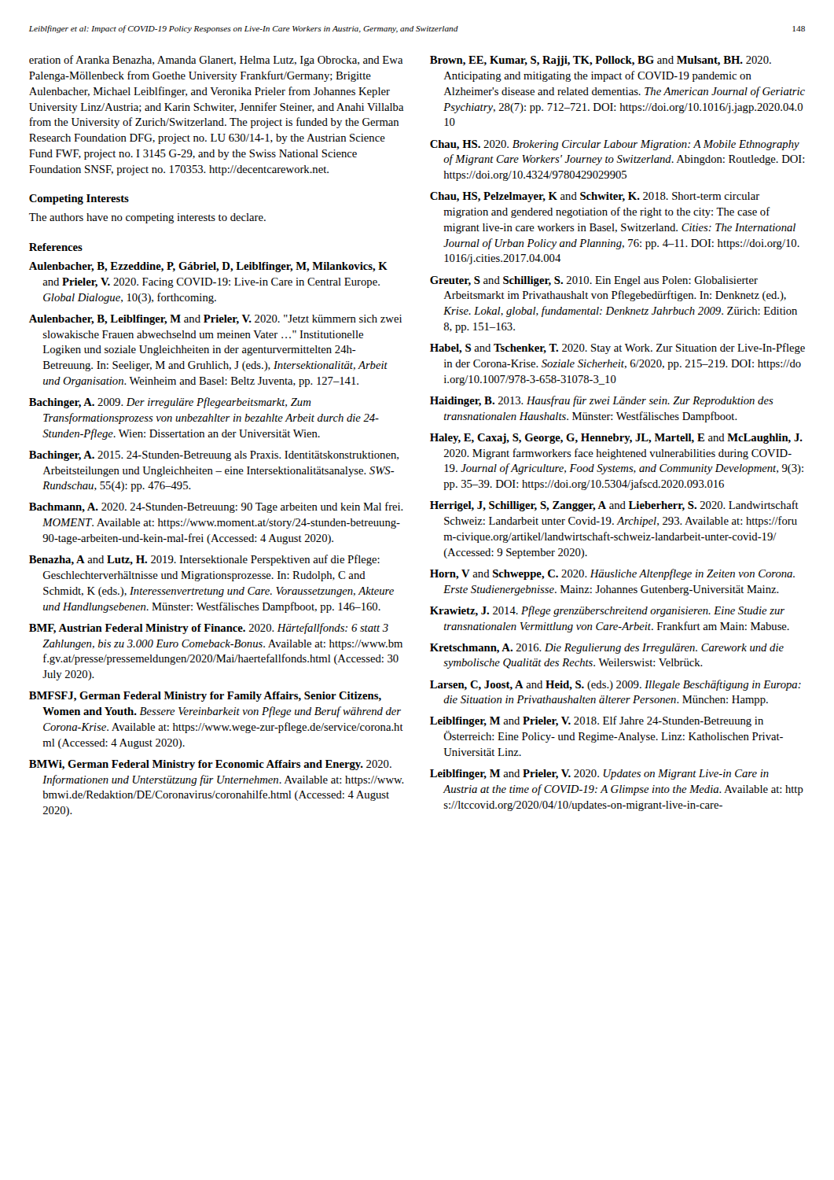Leiblfinger et al: Impact of COVID-19 Policy Responses on Live-In Care Workers in Austria, Germany, and Switzerland
148
eration of Aranka Benazha, Amanda Glanert, Helma Lutz, Iga Obrocka, and Ewa Palenga-Möllenbeck from Goethe University Frankfurt/Germany; Brigitte Aulenbacher, Michael Leiblfinger, and Veronika Prieler from Johannes Kepler University Linz/Austria; and Karin Schwiter, Jennifer Steiner, and Anahi Villalba from the University of Zurich/Switzerland. The project is funded by the German Research Foundation DFG, project no. LU 630/14-1, by the Austrian Science Fund FWF, project no. I 3145 G-29, and by the Swiss National Science Foundation SNSF, project no. 170353. http://decentcarework.net.
Competing Interests
The authors have no competing interests to declare.
References
Aulenbacher, B, Ezzeddine, P, Gábriel, D, Leiblfinger, M, Milankovics, K and Prieler, V. 2020. Facing COVID-19: Live-in Care in Central Europe. Global Dialogue, 10(3), forthcoming.
Aulenbacher, B, Leiblfinger, M and Prieler, V. 2020. "Jetzt kümmern sich zwei slowakische Frauen abwechselnd um meinen Vater …" Institutionelle Logiken und soziale Ungleichheiten in der agenturvermittelten 24h-Betreuung. In: Seeliger, M and Gruhlich, J (eds.), Intersektionalität, Arbeit und Organisation. Weinheim and Basel: Beltz Juventa, pp. 127–141.
Bachinger, A. 2009. Der irreguläre Pflegearbeitsmarkt, Zum Transformationsprozess von unbezahlter in bezahlte Arbeit durch die 24-Stunden-Pflege. Wien: Dissertation an der Universität Wien.
Bachinger, A. 2015. 24-Stunden-Betreuung als Praxis. Identitätskonstruktionen, Arbeitsteilungen und Ungleichheiten – eine Intersektionalitätsanalyse. SWS-Rundschau, 55(4): pp. 476–495.
Bachmann, A. 2020. 24-Stunden-Betreuung: 90 Tage arbeiten und kein Mal frei. MOMENT. Available at: https://www.moment.at/story/24-stunden-betreuung-90-tage-arbeiten-und-kein-mal-frei (Accessed: 4 August 2020).
Benazha, A and Lutz, H. 2019. Intersektionale Perspektiven auf die Pflege: Geschlechterverhältnisse und Migrationsprozesse. In: Rudolph, C and Schmidt, K (eds.), Interessenvertretung und Care. Voraussetzungen, Akteure und Handlungsebenen. Münster: Westfälisches Dampfboot, pp. 146–160.
BMF, Austrian Federal Ministry of Finance. 2020. Härtefallfonds: 6 statt 3 Zahlungen, bis zu 3.000 Euro Comeback-Bonus. Available at: https://www.bmf.gv.at/presse/pressemeldungen/2020/Mai/haertefallfonds.html (Accessed: 30 July 2020).
BMFSFJ, German Federal Ministry for Family Affairs, Senior Citizens, Women and Youth. Bessere Vereinbarkeit von Pflege und Beruf während der Corona-Krise. Available at: https://www.wege-zur-pflege.de/service/corona.html (Accessed: 4 August 2020).
BMWi, German Federal Ministry for Economic Affairs and Energy. 2020. Informationen und Unterstützung für Unternehmen. Available at: https://www.bmwi.de/Redaktion/DE/Coronavirus/coronahilfe.html (Accessed: 4 August 2020).
Brown, EE, Kumar, S, Rajji, TK, Pollock, BG and Mulsant, BH. 2020. Anticipating and mitigating the impact of COVID-19 pandemic on Alzheimer's disease and related dementias. The American Journal of Geriatric Psychiatry, 28(7): pp. 712–721. DOI: https://doi.org/10.1016/j.jagp.2020.04.010
Chau, HS. 2020. Brokering Circular Labour Migration: A Mobile Ethnography of Migrant Care Workers' Journey to Switzerland. Abingdon: Routledge. DOI: https://doi.org/10.4324/9780429029905
Chau, HS, Pelzelmayer, K and Schwiter, K. 2018. Short-term circular migration and gendered negotiation of the right to the city: The case of migrant live-in care workers in Basel, Switzerland. Cities: The International Journal of Urban Policy and Planning, 76: pp. 4–11. DOI: https://doi.org/10.1016/j.cities.2017.04.004
Greuter, S and Schilliger, S. 2010. Ein Engel aus Polen: Globalisierter Arbeitsmarkt im Privathaushalt von Pflegebedürftigen. In: Denknetz (ed.), Krise. Lokal, global, fundamental: Denknetz Jahrbuch 2009. Zürich: Edition 8, pp. 151–163.
Habel, S and Tschenker, T. 2020. Stay at Work. Zur Situation der Live-In-Pflege in der Corona-Krise. Soziale Sicherheit, 6/2020, pp. 215–219. DOI: https://doi.org/10.1007/978-3-658-31078-3_10
Haidinger, B. 2013. Hausfrau für zwei Länder sein. Zur Reproduktion des transnationalen Haushalts. Münster: Westfälisches Dampfboot.
Haley, E, Caxaj, S, George, G, Hennebry, JL, Martell, E and McLaughlin, J. 2020. Migrant farmworkers face heightened vulnerabilities during COVID-19. Journal of Agriculture, Food Systems, and Community Development, 9(3): pp. 35–39. DOI: https://doi.org/10.5304/jafscd.2020.093.016
Herrigel, J, Schilliger, S, Zangger, A and Lieberherr, S. 2020. Landwirtschaft Schweiz: Landarbeit unter Covid-19. Archipel, 293. Available at: https://forum-civique.org/artikel/landwirtschaft-schweiz-landarbeit-unter-covid-19/ (Accessed: 9 September 2020).
Horn, V and Schweppe, C. 2020. Häusliche Altenpflege in Zeiten von Corona. Erste Studienergebnisse. Mainz: Johannes Gutenberg-Universität Mainz.
Krawietz, J. 2014. Pflege grenzüberschreitend organisieren. Eine Studie zur transnationalen Vermittlung von Care-Arbeit. Frankfurt am Main: Mabuse.
Kretschmann, A. 2016. Die Regulierung des Irregulären. Carework und die symbolische Qualität des Rechts. Weilerswist: Velbrück.
Larsen, C, Joost, A and Heid, S. (eds.) 2009. Illegale Beschäftigung in Europa: die Situation in Privathaushalten älterer Personen. München: Hampp.
Leiblfinger, M and Prieler, V. 2018. Elf Jahre 24-Stunden-Betreuung in Österreich: Eine Policy- und Regime-Analyse. Linz: Katholischen Privat-Universität Linz.
Leiblfinger, M and Prieler, V. 2020. Updates on Migrant Live-in Care in Austria at the time of COVID-19: A Glimpse into the Media. Available at: https://ltccovid.org/2020/04/10/updates-on-migrant-live-in-care-